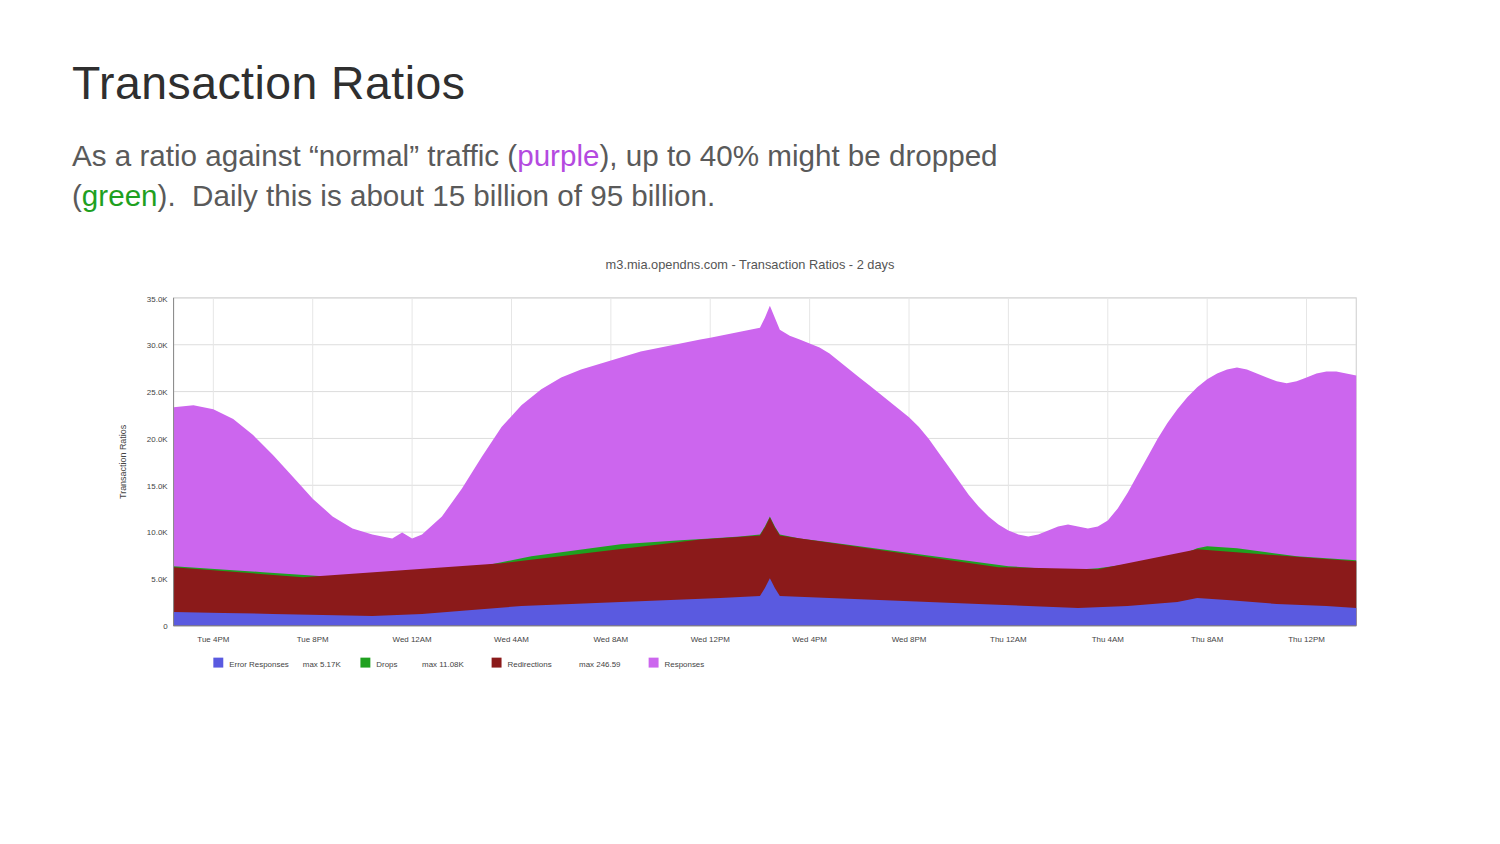Transaction Ratios
As a ratio against “normal” traffic (purple), up to 40% might be dropped (green). Daily this is about 15 billion of 95 billion.
m3.mia.opendns.com - Transaction Ratios - 2 days
m3.mia.opendns.com - Transaction Ratios - 2 days Stacked area chart over two days showing Error Responses (blue, max 5.17K), Drops (green, max 11.08K), Redirections (dark red, max 246.59) and Responses (purple) measured as Transaction Ratios, with values on the y-axis from 0 to 35.0K. 0 5.0K 10.0K 15.0K 20.0K 25.0K 30.0K 35.0K Transaction Ratios Tue 4PM Tue 8PM Wed 12AM Wed 4AM Wed 8AM Wed 12PM Wed 4PM Wed 8PM Thu 12AM Thu 4AM Thu 8AM Thu 12PM Error Responses max 5.17K Drops max 11.08K Redirections max 246.59 Responses